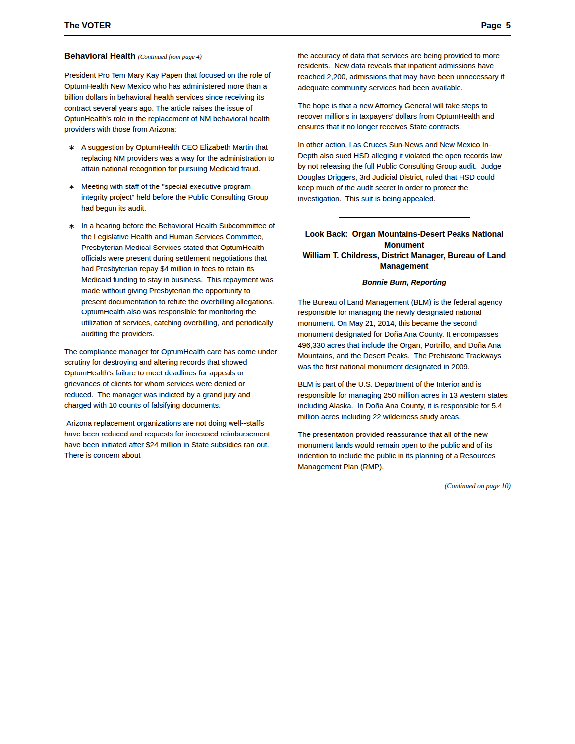The VOTER Page 5
Behavioral Health (Continued from page 4)
President Pro Tem Mary Kay Papen that focused on the role of OptumHealth New Mexico who has administered more than a billion dollars in behavioral health services since receiving its contract several years ago. The article raises the issue of OptunHealth's role in the replacement of NM behavioral health providers with those from Arizona:
A suggestion by OptumHealth CEO Elizabeth Martin that replacing NM providers was a way for the administration to attain national recognition for pursuing Medicaid fraud.
Meeting with staff of the "special executive program integrity project" held before the Public Consulting Group had begun its audit.
In a hearing before the Behavioral Health Subcommittee of the Legislative Health and Human Services Committee, Presbyterian Medical Services stated that OptumHealth officials were present during settlement negotiations that had Presbyterian repay $4 million in fees to retain its Medicaid funding to stay in business. This repayment was made without giving Presbyterian the opportunity to present documentation to refute the overbilling allegations. OptumHealth also was responsible for monitoring the utilization of services, catching overbilling, and periodically auditing the providers.
The compliance manager for OptumHealth care has come under scrutiny for destroying and altering records that showed OptumHealth's failure to meet deadlines for appeals or grievances of clients for whom services were denied or reduced. The manager was indicted by a grand jury and charged with 10 counts of falsifying documents.
Arizona replacement organizations are not doing well--staffs have been reduced and requests for increased reimbursement have been initiated after $24 million in State subsidies ran out. There is concern about
the accuracy of data that services are being provided to more residents. New data reveals that inpatient admissions have reached 2,200, admissions that may have been unnecessary if adequate community services had been available.
The hope is that a new Attorney General will take steps to recover millions in taxpayers’ dollars from OptumHealth and ensures that it no longer receives State contracts.
In other action, Las Cruces Sun-News and New Mexico In-Depth also sued HSD alleging it violated the open records law by not releasing the full Public Consulting Group audit. Judge Douglas Driggers, 3rd Judicial District, ruled that HSD could keep much of the audit secret in order to protect the investigation. This suit is being appealed.
Look Back: Organ Mountains-Desert Peaks National Monument
William T. Childress, District Manager, Bureau of Land Management
Bonnie Burn, Reporting
The Bureau of Land Management (BLM) is the federal agency responsible for managing the newly designated national monument. On May 21, 2014, this became the second monument designated for Doña Ana County. It encompasses 496,330 acres that include the Organ, Portrillo, and Doña Ana Mountains, and the Desert Peaks. The Prehistoric Trackways was the first national monument designated in 2009.
BLM is part of the U.S. Department of the Interior and is responsible for managing 250 million acres in 13 western states including Alaska. In Doña Ana County, it is responsible for 5.4 million acres including 22 wilderness study areas.
The presentation provided reassurance that all of the new monument lands would remain open to the public and of its indention to include the public in its planning of a Resources Management Plan (RMP).
(Continued on page 10)